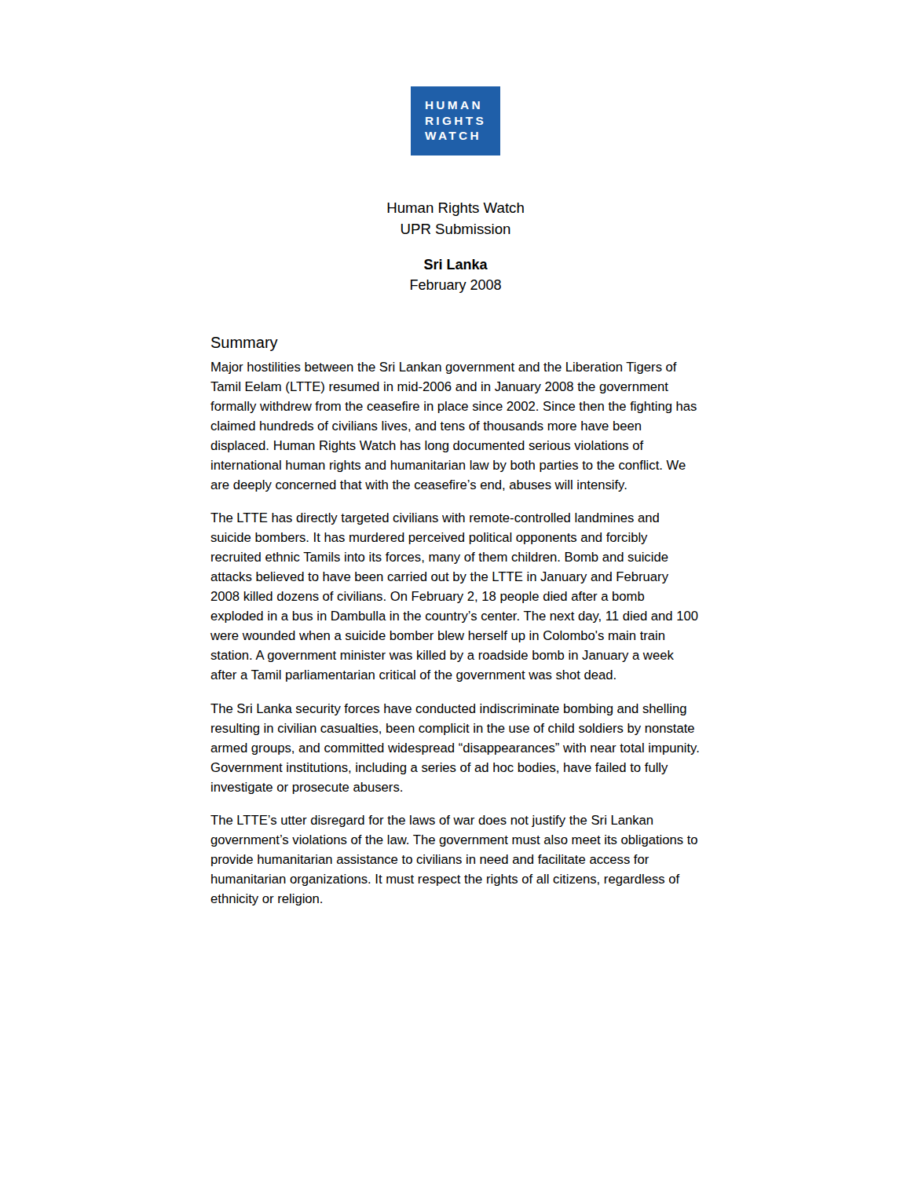Human Rights Watch
Human Rights Watch
UPR Submission
Sri Lanka
February 2008
Summary
Major hostilities between the Sri Lankan government and the Liberation Tigers of Tamil Eelam (LTTE) resumed in mid-2006 and in January 2008 the government formally withdrew from the ceasefire in place since 2002. Since then the fighting has claimed hundreds of civilians lives, and tens of thousands more have been displaced. Human Rights Watch has long documented serious violations of international human rights and humanitarian law by both parties to the conflict. We are deeply concerned that with the ceasefire’s end, abuses will intensify.
The LTTE has directly targeted civilians with remote-controlled landmines and suicide bombers. It has murdered perceived political opponents and forcibly recruited ethnic Tamils into its forces, many of them children. Bomb and suicide attacks believed to have been carried out by the LTTE in January and February 2008 killed dozens of civilians. On February 2, 18 people died after a bomb exploded in a bus in Dambulla in the country’s center. The next day, 11 died and 100 were wounded when a suicide bomber blew herself up in Colombo's main train station. A government minister was killed by a roadside bomb in January a week after a Tamil parliamentarian critical of the government was shot dead.
The Sri Lanka security forces have conducted indiscriminate bombing and shelling resulting in civilian casualties, been complicit in the use of child soldiers by nonstate armed groups, and committed widespread “disappearances” with near total impunity. Government institutions, including a series of ad hoc bodies, have failed to fully investigate or prosecute abusers.
The LTTE’s utter disregard for the laws of war does not justify the Sri Lankan government’s violations of the law. The government must also meet its obligations to provide humanitarian assistance to civilians in need and facilitate access for humanitarian organizations. It must respect the rights of all citizens, regardless of ethnicity or religion.